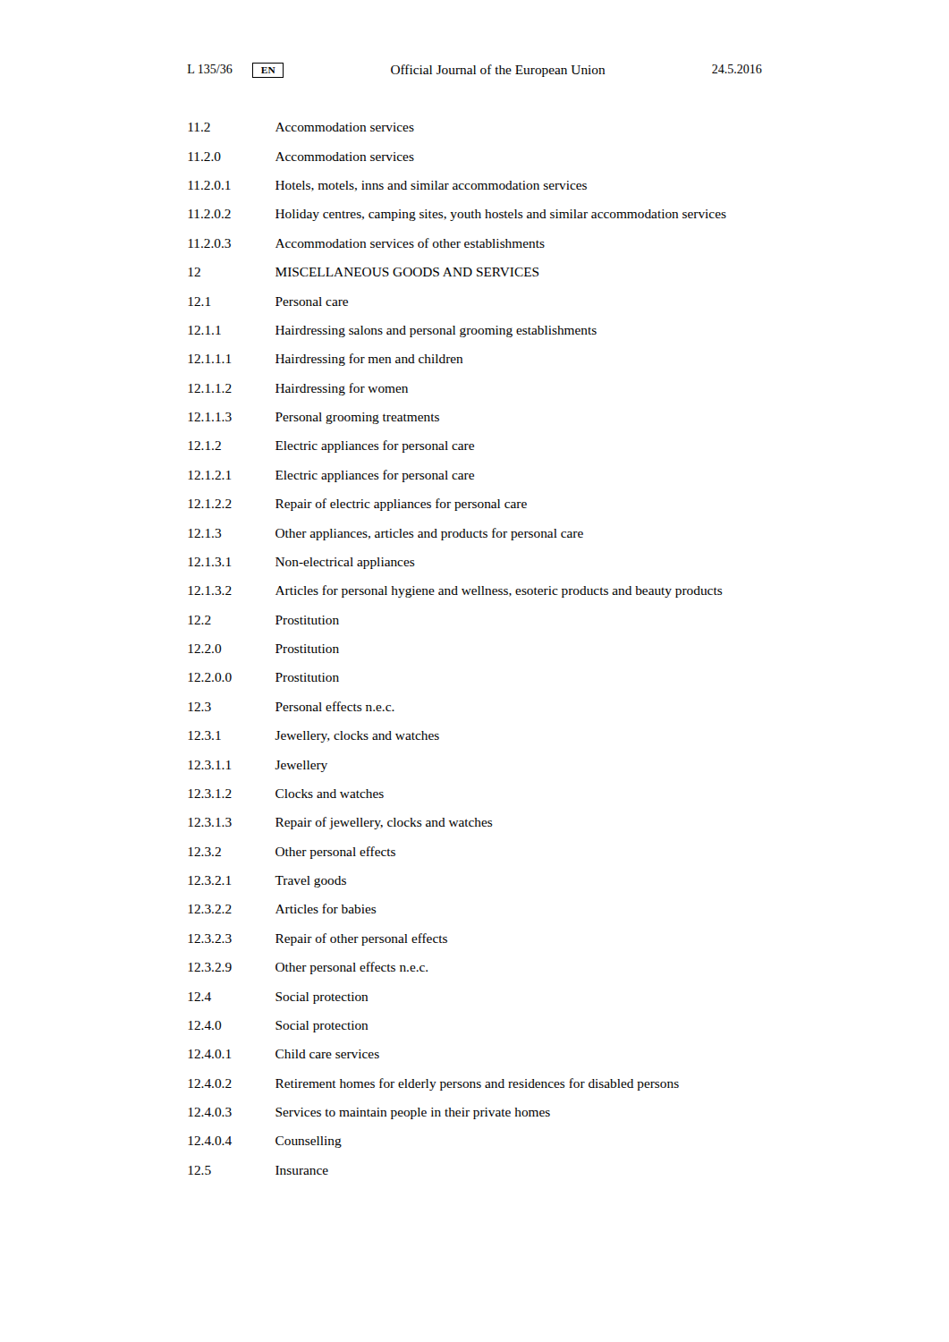L 135/36 EN
Official Journal of the European Union
24.5.2016
| 11.2 | Accommodation services |
| 11.2.0 | Accommodation services |
| 11.2.0.1 | Hotels, motels, inns and similar accommodation services |
| 11.2.0.2 | Holiday centres, camping sites, youth hostels and similar accommodation services |
| 11.2.0.3 | Accommodation services of other establishments |
| 12 | MISCELLANEOUS GOODS AND SERVICES |
| 12.1 | Personal care |
| 12.1.1 | Hairdressing salons and personal grooming establishments |
| 12.1.1.1 | Hairdressing for men and children |
| 12.1.1.2 | Hairdressing for women |
| 12.1.1.3 | Personal grooming treatments |
| 12.1.2 | Electric appliances for personal care |
| 12.1.2.1 | Electric appliances for personal care |
| 12.1.2.2 | Repair of electric appliances for personal care |
| 12.1.3 | Other appliances, articles and products for personal care |
| 12.1.3.1 | Non-electrical appliances |
| 12.1.3.2 | Articles for personal hygiene and wellness, esoteric products and beauty products |
| 12.2 | Prostitution |
| 12.2.0 | Prostitution |
| 12.2.0.0 | Prostitution |
| 12.3 | Personal effects n.e.c. |
| 12.3.1 | Jewellery, clocks and watches |
| 12.3.1.1 | Jewellery |
| 12.3.1.2 | Clocks and watches |
| 12.3.1.3 | Repair of jewellery, clocks and watches |
| 12.3.2 | Other personal effects |
| 12.3.2.1 | Travel goods |
| 12.3.2.2 | Articles for babies |
| 12.3.2.3 | Repair of other personal effects |
| 12.3.2.9 | Other personal effects n.e.c. |
| 12.4 | Social protection |
| 12.4.0 | Social protection |
| 12.4.0.1 | Child care services |
| 12.4.0.2 | Retirement homes for elderly persons and residences for disabled persons |
| 12.4.0.3 | Services to maintain people in their private homes |
| 12.4.0.4 | Counselling |
| 12.5 | Insurance |